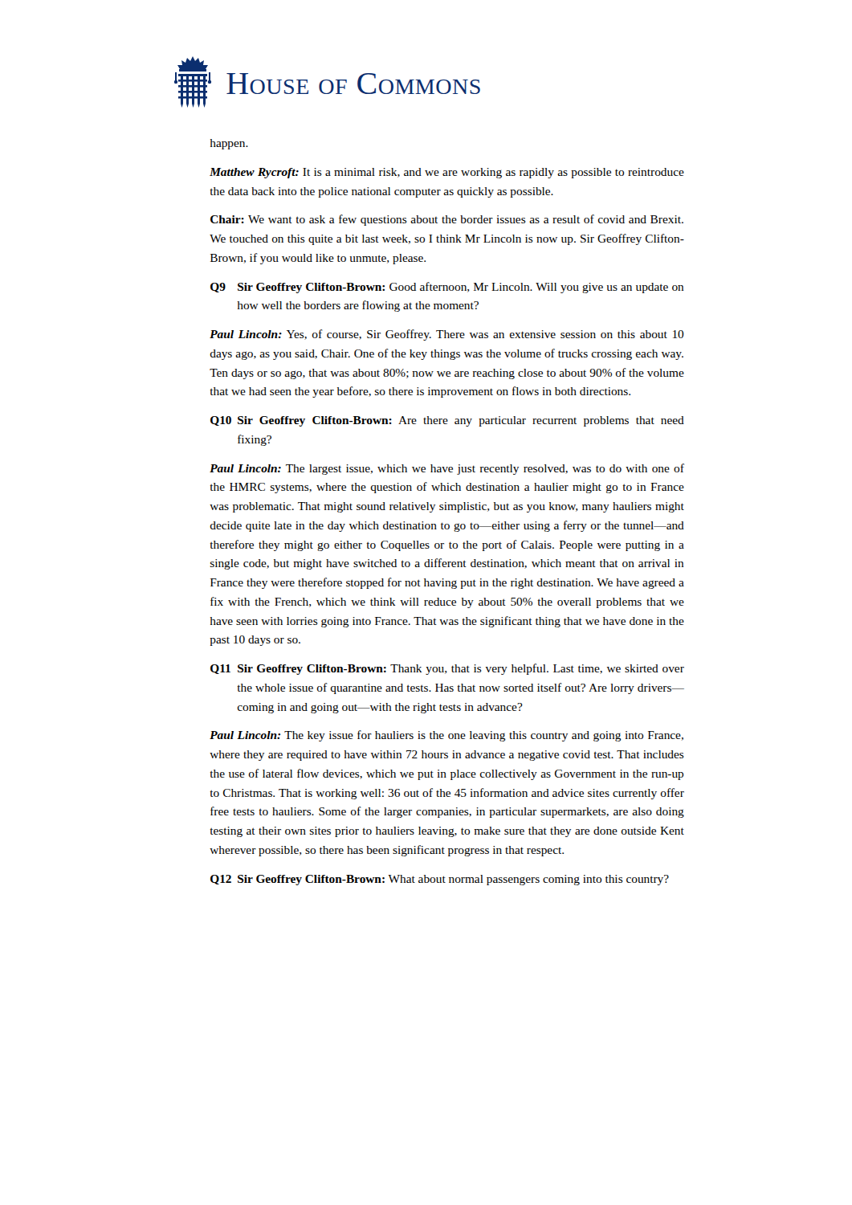House of Commons
happen.
Matthew Rycroft: It is a minimal risk, and we are working as rapidly as possible to reintroduce the data back into the police national computer as quickly as possible.
Chair: We want to ask a few questions about the border issues as a result of covid and Brexit. We touched on this quite a bit last week, so I think Mr Lincoln is now up. Sir Geoffrey Clifton-Brown, if you would like to unmute, please.
Q9
Sir Geoffrey Clifton-Brown: Good afternoon, Mr Lincoln. Will you give us an update on how well the borders are flowing at the moment?
Paul Lincoln: Yes, of course, Sir Geoffrey. There was an extensive session on this about 10 days ago, as you said, Chair. One of the key things was the volume of trucks crossing each way. Ten days or so ago, that was about 80%; now we are reaching close to about 90% of the volume that we had seen the year before, so there is improvement on flows in both directions.
Q10
Sir Geoffrey Clifton-Brown: Are there any particular recurrent problems that need fixing?
Paul Lincoln: The largest issue, which we have just recently resolved, was to do with one of the HMRC systems, where the question of which destination a haulier might go to in France was problematic. That might sound relatively simplistic, but as you know, many hauliers might decide quite late in the day which destination to go to—either using a ferry or the tunnel—and therefore they might go either to Coquelles or to the port of Calais. People were putting in a single code, but might have switched to a different destination, which meant that on arrival in France they were therefore stopped for not having put in the right destination. We have agreed a fix with the French, which we think will reduce by about 50% the overall problems that we have seen with lorries going into France. That was the significant thing that we have done in the past 10 days or so.
Q11
Sir Geoffrey Clifton-Brown: Thank you, that is very helpful. Last time, we skirted over the whole issue of quarantine and tests. Has that now sorted itself out? Are lorry drivers—coming in and going out—with the right tests in advance?
Paul Lincoln: The key issue for hauliers is the one leaving this country and going into France, where they are required to have within 72 hours in advance a negative covid test. That includes the use of lateral flow devices, which we put in place collectively as Government in the run-up to Christmas. That is working well: 36 out of the 45 information and advice sites currently offer free tests to hauliers. Some of the larger companies, in particular supermarkets, are also doing testing at their own sites prior to hauliers leaving, to make sure that they are done outside Kent wherever possible, so there has been significant progress in that respect.
Q12
Sir Geoffrey Clifton-Brown: What about normal passengers coming into this country?